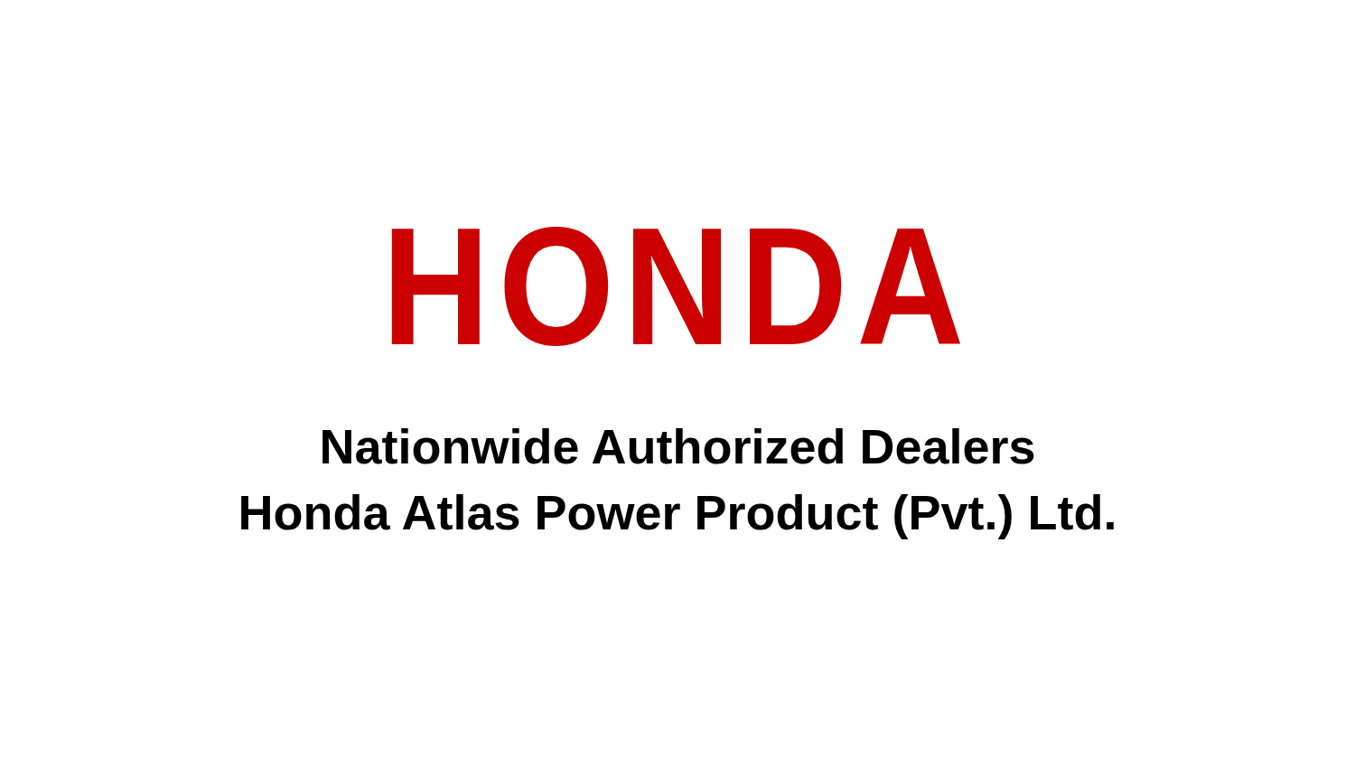HONDA
Nationwide Authorized Dealers Honda Atlas Power Product (Pvt.) Ltd.